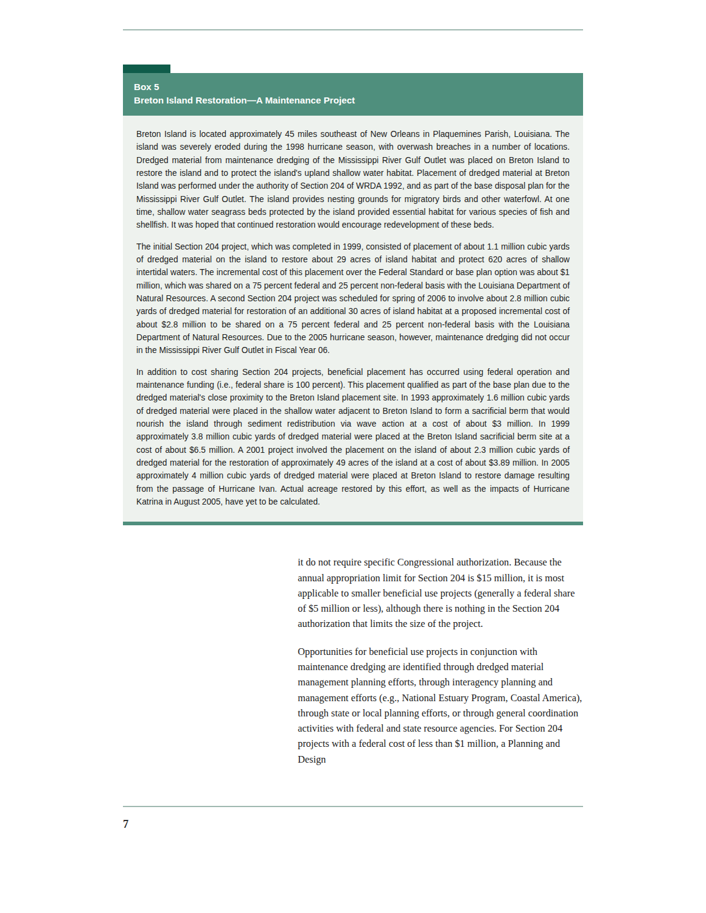Box 5 Breton Island Restoration—A Maintenance Project
Breton Island is located approximately 45 miles southeast of New Orleans in Plaquemines Parish, Louisiana. The island was severely eroded during the 1998 hurricane season, with overwash breaches in a number of locations. Dredged material from maintenance dredging of the Mississippi River Gulf Outlet was placed on Breton Island to restore the island and to protect the island's upland shallow water habitat. Placement of dredged material at Breton Island was performed under the authority of Section 204 of WRDA 1992, and as part of the base disposal plan for the Mississippi River Gulf Outlet. The island provides nesting grounds for migratory birds and other waterfowl. At one time, shallow water seagrass beds protected by the island provided essential habitat for various species of fish and shellfish. It was hoped that continued restoration would encourage redevelopment of these beds.
The initial Section 204 project, which was completed in 1999, consisted of placement of about 1.1 million cubic yards of dredged material on the island to restore about 29 acres of island habitat and protect 620 acres of shallow intertidal waters. The incremental cost of this placement over the Federal Standard or base plan option was about $1 million, which was shared on a 75 percent federal and 25 percent non-federal basis with the Louisiana Department of Natural Resources. A second Section 204 project was scheduled for spring of 2006 to involve about 2.8 million cubic yards of dredged material for restoration of an additional 30 acres of island habitat at a proposed incremental cost of about $2.8 million to be shared on a 75 percent federal and 25 percent non-federal basis with the Louisiana Department of Natural Resources. Due to the 2005 hurricane season, however, maintenance dredging did not occur in the Mississippi River Gulf Outlet in Fiscal Year 06.
In addition to cost sharing Section 204 projects, beneficial placement has occurred using federal operation and maintenance funding (i.e., federal share is 100 percent). This placement qualified as part of the base plan due to the dredged material's close proximity to the Breton Island placement site. In 1993 approximately 1.6 million cubic yards of dredged material were placed in the shallow water adjacent to Breton Island to form a sacrificial berm that would nourish the island through sediment redistribution via wave action at a cost of about $3 million. In 1999 approximately 3.8 million cubic yards of dredged material were placed at the Breton Island sacrificial berm site at a cost of about $6.5 million. A 2001 project involved the placement on the island of about 2.3 million cubic yards of dredged material for the restoration of approximately 49 acres of the island at a cost of about $3.89 million. In 2005 approximately 4 million cubic yards of dredged material were placed at Breton Island to restore damage resulting from the passage of Hurricane Ivan. Actual acreage restored by this effort, as well as the impacts of Hurricane Katrina in August 2005, have yet to be calculated.
it do not require specific Congressional authorization. Because the annual appropriation limit for Section 204 is $15 million, it is most applicable to smaller beneficial use projects (generally a federal share of $5 million or less), although there is nothing in the Section 204 authorization that limits the size of the project.
Opportunities for beneficial use projects in conjunction with maintenance dredging are identified through dredged material management planning efforts, through interagency planning and management efforts (e.g., National Estuary Program, Coastal America), through state or local planning efforts, or through general coordination activities with federal and state resource agencies. For Section 204 projects with a federal cost of less than $1 million, a Planning and Design
7